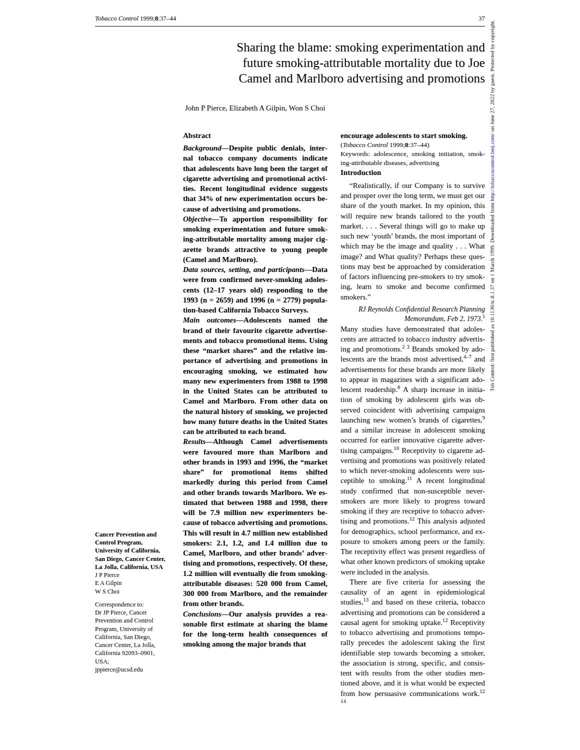Tob Control: first published as 10.1136/tc.8.1.37 on 1 March 1999. Downloaded from http://tobaccocontrol.bmj.com/ on June 27, 2022 by guest. Protected by copyright.
Tobacco Control 1999;8:37–44 37
Sharing the blame: smoking experimentation and
future smoking-attributable mortality due to Joe
Camel and Marlboro advertising and promotions
John P Pierce, Elizabeth A Gilpin, Won S Choi
Abstract
Background—Despite public denials, internal tobacco company documents indicate that adolescents have long been the target of cigarette advertising and promotional activities. Recent longitudinal evidence suggests that 34% of new experimentation occurs because of advertising and promotions.
Objective—To apportion responsibility for smoking experimentation and future smoking-attributable mortality among major cigarette brands attractive to young people (Camel and Marlboro).
Data sources, setting, and participants—Data were from confirmed never-smoking adolescents (12–17 years old) responding to the 1993 (n = 2659) and 1996 (n = 2779) population-based California Tobacco Surveys.
Main outcomes—Adolescents named the brand of their favourite cigarette advertisements and tobacco promotional items. Using these “market shares” and the relative importance of advertising and promotions in encouraging smoking, we estimated how many new experimenters from 1988 to 1998 in the United States can be attributed to Camel and Marlboro. From other data on the natural history of smoking, we projected how many future deaths in the United States can be attributed to each brand.
Results—Although Camel advertisements were favoured more than Marlboro and other brands in 1993 and 1996, the “market share” for promotional items shifted markedly during this period from Camel and other brands towards Marlboro. We estimated that between 1988 and 1998, there will be 7.9 million new experimenters because of tobacco advertising and promotions. This will result in 4.7 million new established smokers: 2.1, 1.2, and 1.4 million due to Camel, Marlboro, and other brands’ advertising and promotions, respectively. Of these, 1.2 million will eventually die from smoking-attributable diseases: 520 000 from Camel, 300 000 from Marlboro, and the remainder from other brands.
Conclusions—Our analysis provides a reasonable first estimate at sharing the blame for the long-term health consequences of smoking among the major brands that
encourage adolescents to start smoking.
(Tobacco Control 1999;8:37–44)
Keywords: adolescence, smoking initiation, smoking-attributable diseases, advertising
Introduction
“Realistically, if our Company is to survive and prosper over the long term, we must get our share of the youth market. In my opinion, this will require new brands tailored to the youth market. . . . Several things will go to make up such new ‘youth’ brands, the most important of which may be the image and quality . . . What image? and What quality? Perhaps these questions may best be approached by consideration of factors influencing pre-smokers to try smoking, learn to smoke and become confirmed smokers.”
RJ Reynolds Confidential Research Planning Memorandum, Feb 2, 1973.1
Many studies have demonstrated that adolescents are attracted to tobacco industry advertising and promotions.2 3 Brands smoked by adolescents are the brands most advertised,4–7 and advertisements for these brands are more likely to appear in magazines with a significant adolescent readership.8 A sharp increase in initiation of smoking by adolescent girls was observed coincident with advertising campaigns launching new women’s brands of cigarettes,9 and a similar increase in adolescent smoking occurred for earlier innovative cigarette advertising campaigns.10 Receptivity to cigarette advertising and promotions was positively related to which never-smoking adolescents were susceptible to smoking.11 A recent longitudinal study confirmed that non-susceptible never-smokers are more likely to progress toward smoking if they are receptive to tobacco advertising and promotions.12 This analysis adjusted for demographics, school performance, and exposure to smokers among peers or the family. The receptivity effect was present regardless of what other known predictors of smoking uptake were included in the analysis.
There are five criteria for assessing the causality of an agent in epidemiological studies,13 and based on these criteria, tobacco advertising and promotions can be considered a causal agent for smoking uptake.12 Receptivity to tobacco advertising and promotions temporally precedes the adolescent taking the first identifiable step towards becoming a smoker, the association is strong, specific, and consistent with results from the other studies mentioned above, and it is what would be expected from how persuasive communications work.12 14
Cancer Prevention and Control Program, University of California, San Diego, Cancer Center, La Jolla, California, USA
J P Pierce
E A Gilpin
W S Choi
Correspondence to:
Dr JP Pierce, Cancer Prevention and Control Program, University of California, San Diego, Cancer Center, La Jolla, California 92093–0901, USA;
jppierce@ucsd.edu